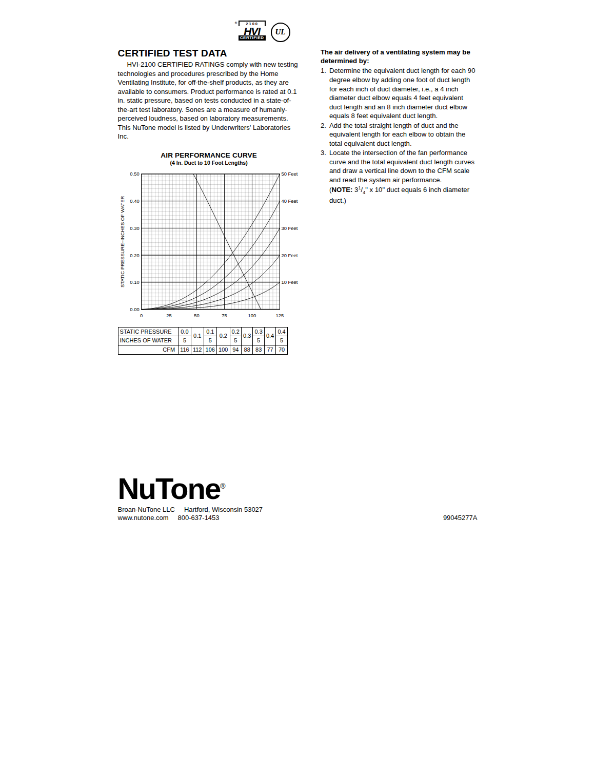® 2100 HVI CERTIFIED
CERTIFIED TEST DATA
HVI-2100 CERTIFIED RATINGS comply with new testing technologies and procedures prescribed by the Home Ventilating Institute, for off-the-shelf products, as they are available to consumers. Product performance is rated at 0.1 in. static pressure, based on tests conducted in a state-of-the-art test laboratory. Sones are a measure of humanly-perceived loudness, based on laboratory measurements. This NuTone model is listed by Underwriters' Laboratories Inc.
AIR PERFORMANCE CURVE
(4 In. Duct to 10 Foot Lengths)
0.50 0.40 0.30 0.20 0.10 0.00 0 25 50 75 100 125 STATIC PRESSURE–INCHES OF WATER 50 Feet 40 Feet 30 Feet 20 Feet 10 Feet
| STATIC PRESSURE | 0.0 | 0.1 | 0.1 | 0.2 | 0.2 | 0.3 | 0.3 | 0.4 | 0.4 |
| INCHES OF WATER | 5 | 5 | 5 | 5 | 5 |
| CFM | 116 | 112 | 106 | 100 | 94 | 88 | 83 | 77 | 70 |
The air delivery of a ventilating system may be determined by:
1. Determine the equivalent duct length for each 90 degree elbow by adding one foot of duct length for each inch of duct diameter, i.e., a 4 inch diameter duct elbow equals 4 feet equivalent duct length and an 8 inch diameter duct elbow equals 8 feet equivalent duct length.
2. Add the total straight length of duct and the equivalent length for each elbow to obtain the total equivalent duct length.
3. Locate the intersection of the fan performance curve and the total equivalent duct length curves and draw a vertical line down to the CFM scale and read the system air performance.
(NOTE: 31/4" x 10" duct equals 6 inch diameter duct.)
NuTone®
Broan-NuTone LLC Hartford, Wisconsin 53027
www.nutone.com 800-637-1453
99045277A